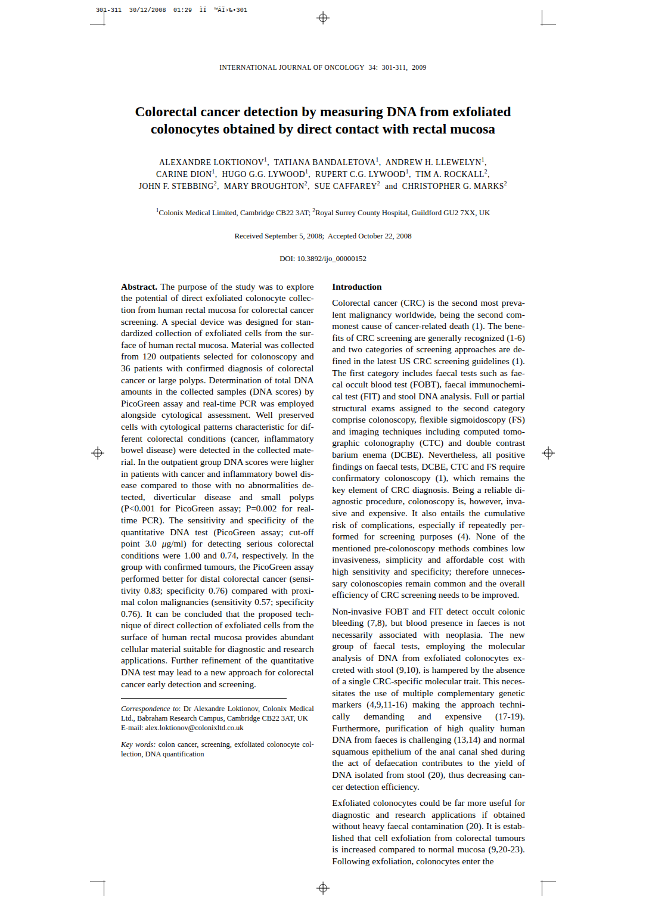301-311 30/12/2008 01:29 ÌÏ ™ÃÏ›‰•301
INTERNATIONAL JOURNAL OF ONCOLOGY 34: 301-311, 2009
Colorectal cancer detection by measuring DNA from exfoliated
colonocytes obtained by direct contact with rectal mucosa
ALEXANDRE LOKTIONOV1, TATIANA BANDALETOVA1, ANDREW H. LLEWELYN1,
CARINE DION1, HUGO G.G. LYWOOD1, RUPERT C.G. LYWOOD1, TIM A. ROCKALL2,
JOHN F. STEBBING2, MARY BROUGHTON2, SUE CAFFAREY2 and CHRISTOPHER G. MARKS2
1Colonix Medical Limited, Cambridge CB22 3AT; 2Royal Surrey County Hospital, Guildford GU2 7XX, UK
Received September 5, 2008; Accepted October 22, 2008
DOI: 10.3892/ijo_00000152
Abstract. The purpose of the study was to explore the potential of direct exfoliated colonocyte collection from human rectal mucosa for colorectal cancer screening. A special device was designed for standardized collection of exfoliated cells from the surface of human rectal mucosa. Material was collected from 120 outpatients selected for colonoscopy and 36 patients with confirmed diagnosis of colorectal cancer or large polyps. Determination of total DNA amounts in the collected samples (DNA scores) by PicoGreen assay and real-time PCR was employed alongside cytological assessment. Well preserved cells with cytological patterns characteristic for different colorectal conditions (cancer, inflammatory bowel disease) were detected in the collected material. In the outpatient group DNA scores were higher in patients with cancer and inflammatory bowel disease compared to those with no abnormalities detected, diverticular disease and small polyps (P<0.001 for PicoGreen assay; P=0.002 for real-time PCR). The sensitivity and specificity of the quantitative DNA test (PicoGreen assay; cut-off point 3.0 μg/ml) for detecting serious colorectal conditions were 1.00 and 0.74, respectively. In the group with confirmed tumours, the PicoGreen assay performed better for distal colorectal cancer (sensitivity 0.83; specificity 0.76) compared with proximal colon malignancies (sensitivity 0.57; specificity 0.76). It can be concluded that the proposed technique of direct collection of exfoliated cells from the surface of human rectal mucosa provides abundant cellular material suitable for diagnostic and research applications. Further refinement of the quantitative DNA test may lead to a new approach for colorectal cancer early detection and screening.
Correspondence to: Dr Alexandre Loktionov, Colonix Medical Ltd., Babraham Research Campus, Cambridge CB22 3AT, UK
E-mail: alex.loktionov@colonixltd.co.uk
Key words: colon cancer, screening, exfoliated colonocyte collection, DNA quantification
Introduction
Colorectal cancer (CRC) is the second most prevalent malignancy worldwide, being the second commonest cause of cancer-related death (1). The benefits of CRC screening are generally recognized (1-6) and two categories of screening approaches are defined in the latest US CRC screening guidelines (1). The first category includes faecal tests such as faecal occult blood test (FOBT), faecal immunochemical test (FIT) and stool DNA analysis. Full or partial structural exams assigned to the second category comprise colonoscopy, flexible sigmoidoscopy (FS) and imaging techniques including computed tomographic colonography (CTC) and double contrast barium enema (DCBE). Nevertheless, all positive findings on faecal tests, DCBE, CTC and FS require confirmatory colonoscopy (1), which remains the key element of CRC diagnosis. Being a reliable diagnostic procedure, colonoscopy is, however, invasive and expensive. It also entails the cumulative risk of complications, especially if repeatedly performed for screening purposes (4). None of the mentioned pre-colonoscopy methods combines low invasiveness, simplicity and affordable cost with high sensitivity and specificity; therefore unnecessary colonoscopies remain common and the overall efficiency of CRC screening needs to be improved.
Non-invasive FOBT and FIT detect occult colonic bleeding (7,8), but blood presence in faeces is not necessarily associated with neoplasia. The new group of faecal tests, employing the molecular analysis of DNA from exfoliated colonocytes excreted with stool (9,10), is hampered by the absence of a single CRC-specific molecular trait. This necessitates the use of multiple complementary genetic markers (4,9,11-16) making the approach technically demanding and expensive (17-19). Furthermore, purification of high quality human DNA from faeces is challenging (13,14) and normal squamous epithelium of the anal canal shed during the act of defaecation contributes to the yield of DNA isolated from stool (20), thus decreasing cancer detection efficiency.
Exfoliated colonocytes could be far more useful for diagnostic and research applications if obtained without heavy faecal contamination (20). It is established that cell exfoliation from colorectal tumours is increased compared to normal mucosa (9,20-23). Following exfoliation, colonocytes enter the